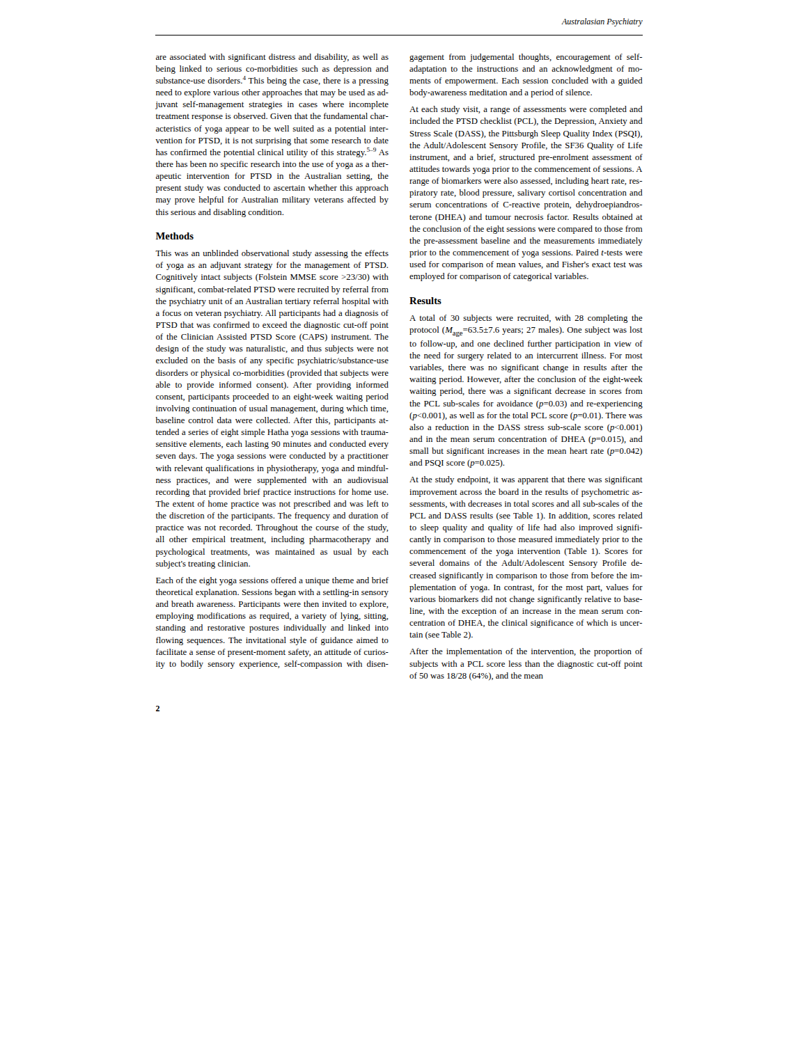Australasian Psychiatry
are associated with significant distress and disability, as well as being linked to serious co-morbidities such as depression and substance-use disorders.4 This being the case, there is a pressing need to explore various other approaches that may be used as adjuvant self-management strategies in cases where incomplete treatment response is observed. Given that the fundamental characteristics of yoga appear to be well suited as a potential intervention for PTSD, it is not surprising that some research to date has confirmed the potential clinical utility of this strategy.5–9 As there has been no specific research into the use of yoga as a therapeutic intervention for PTSD in the Australian setting, the present study was conducted to ascertain whether this approach may prove helpful for Australian military veterans affected by this serious and disabling condition.
Methods
This was an unblinded observational study assessing the effects of yoga as an adjuvant strategy for the management of PTSD. Cognitively intact subjects (Folstein MMSE score >23/30) with significant, combat-related PTSD were recruited by referral from the psychiatry unit of an Australian tertiary referral hospital with a focus on veteran psychiatry. All participants had a diagnosis of PTSD that was confirmed to exceed the diagnostic cut-off point of the Clinician Assisted PTSD Score (CAPS) instrument. The design of the study was naturalistic, and thus subjects were not excluded on the basis of any specific psychiatric/substance-use disorders or physical co-morbidities (provided that subjects were able to provide informed consent). After providing informed consent, participants proceeded to an eight-week waiting period involving continuation of usual management, during which time, baseline control data were collected. After this, participants attended a series of eight simple Hatha yoga sessions with trauma-sensitive elements, each lasting 90 minutes and conducted every seven days. The yoga sessions were conducted by a practitioner with relevant qualifications in physiotherapy, yoga and mindfulness practices, and were supplemented with an audiovisual recording that provided brief practice instructions for home use. The extent of home practice was not prescribed and was left to the discretion of the participants. The frequency and duration of practice was not recorded. Throughout the course of the study, all other empirical treatment, including pharmacotherapy and psychological treatments, was maintained as usual by each subject's treating clinician.
Each of the eight yoga sessions offered a unique theme and brief theoretical explanation. Sessions began with a settling-in sensory and breath awareness. Participants were then invited to explore, employing modifications as required, a variety of lying, sitting, standing and restorative postures individually and linked into flowing sequences. The invitational style of guidance aimed to facilitate a sense of present-moment safety, an attitude of curiosity to bodily sensory experience, self-compassion with disengagement from judgemental thoughts, encouragement of self-adaptation to the instructions and an acknowledgment of moments of empowerment. Each session concluded with a guided body-awareness meditation and a period of silence.
At each study visit, a range of assessments were completed and included the PTSD checklist (PCL), the Depression, Anxiety and Stress Scale (DASS), the Pittsburgh Sleep Quality Index (PSQI), the Adult/Adolescent Sensory Profile, the SF36 Quality of Life instrument, and a brief, structured pre-enrolment assessment of attitudes towards yoga prior to the commencement of sessions. A range of biomarkers were also assessed, including heart rate, respiratory rate, blood pressure, salivary cortisol concentration and serum concentrations of C-reactive protein, dehydroepiandrosterone (DHEA) and tumour necrosis factor. Results obtained at the conclusion of the eight sessions were compared to those from the pre-assessment baseline and the measurements immediately prior to the commencement of yoga sessions. Paired t-tests were used for comparison of mean values, and Fisher's exact test was employed for comparison of categorical variables.
Results
A total of 30 subjects were recruited, with 28 completing the protocol (Mage=63.5±7.6 years; 27 males). One subject was lost to follow-up, and one declined further participation in view of the need for surgery related to an intercurrent illness. For most variables, there was no significant change in results after the waiting period. However, after the conclusion of the eight-week waiting period, there was a significant decrease in scores from the PCL sub-scales for avoidance (p=0.03) and re-experiencing (p<0.001), as well as for the total PCL score (p=0.01). There was also a reduction in the DASS stress sub-scale score (p<0.001) and in the mean serum concentration of DHEA (p=0.015), and small but significant increases in the mean heart rate (p=0.042) and PSQI score (p=0.025).
At the study endpoint, it was apparent that there was significant improvement across the board in the results of psychometric assessments, with decreases in total scores and all sub-scales of the PCL and DASS results (see Table 1). In addition, scores related to sleep quality and quality of life had also improved significantly in comparison to those measured immediately prior to the commencement of the yoga intervention (Table 1). Scores for several domains of the Adult/Adolescent Sensory Profile decreased significantly in comparison to those from before the implementation of yoga. In contrast, for the most part, values for various biomarkers did not change significantly relative to baseline, with the exception of an increase in the mean serum concentration of DHEA, the clinical significance of which is uncertain (see Table 2).
After the implementation of the intervention, the proportion of subjects with a PCL score less than the diagnostic cut-off point of 50 was 18/28 (64%), and the mean
2